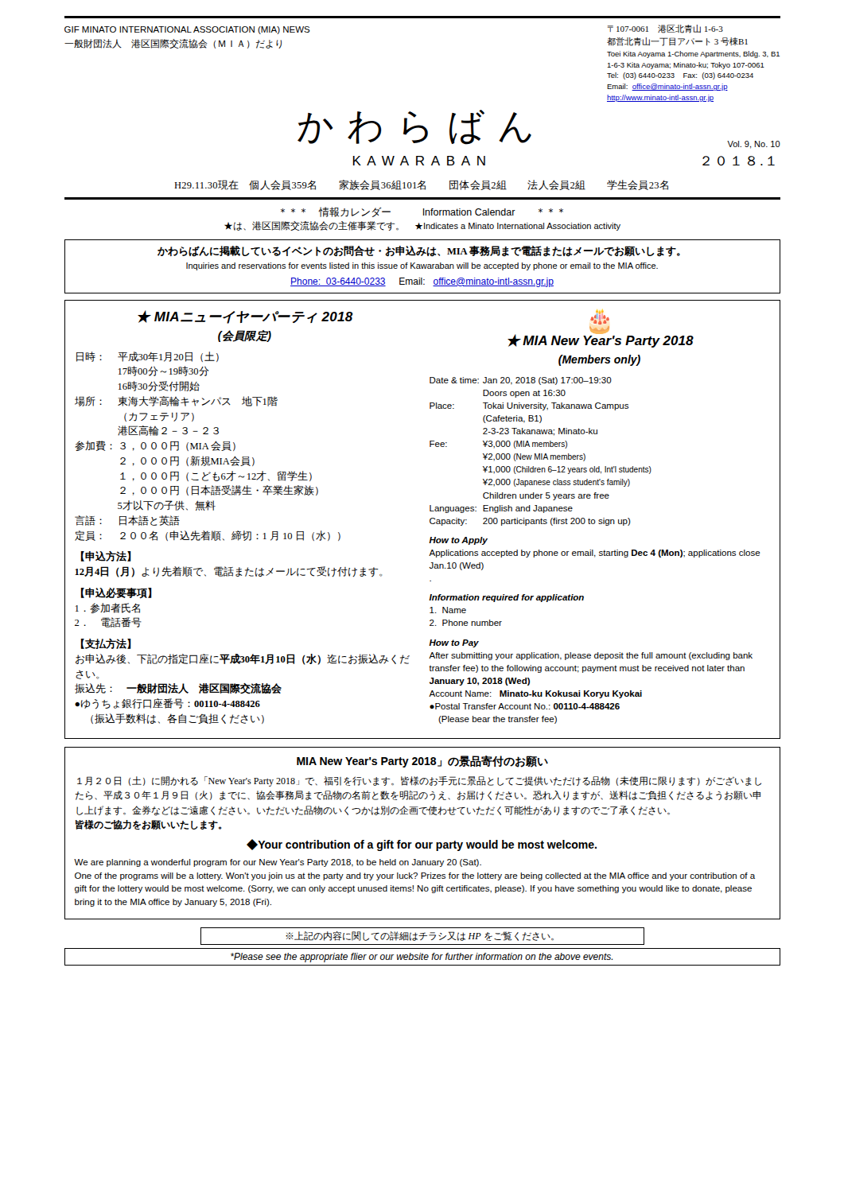GIF MINATO INTERNATIONAL ASSOCIATION (MIA) NEWS
一般財団法人　港区国際交流協会（ＭＩＡ）だより
〒107-0061　港区北青山 1-6-3
都営北青山一丁目アパート 3 号棟B1
Toei Kita Aoyama 1-Chome Apartments, Bldg. 3, B1
1-6-3 Kita Aoyama; Minato-ku; Tokyo 107-0061
Tel: (03) 6440-0233 Fax: (03) 6440-0234
Email: office@minato-intl-assn.gr.jp
http://www.minato-intl-assn.gr.jp
かわらばん
KAWARABAN
Vol. 9, No. 10
２０１８.１
H29.11.30現在　個人会員359名　　家族会員36組101名　　団体会員2組　　法人会員2組　　学生会員23名
＊＊＊　情報カレンダー　　　Information Calendar　　＊＊＊
★は、港区国際交流協会の主催事業です。　★Indicates a Minato International Association activity
かわらばんに掲載しているイベントのお問合せ・お申込みは、MIA 事務局まで電話またはメールでお願いします。
Inquiries and reservations for events listed in this issue of Kawaraban will be accepted by phone or email to the MIA office.
Phone: 03-6440-0233 Email: office@minato-intl-assn.gr.jp
★ MIAニューイヤーパーティ 2018 (会員限定)
| 日時： | 平成30年1月20日（土） |
| | 17時00分～19時30分 |
| | 16時30分受付開始 |
| 場所： | 東海大学高輪キャンパス 地下1階 |
| | （カフェテリア） |
| | 港区高輪２－３－２３ |
| 参加費： | ３，０００円（MIA 会員） |
| | ２，０００円（新規MIA会員） |
| | １，０００円（こども6才～12才、留学生） |
| | ２，０００円（日本語受講生・卒業生家族） |
| | 5才以下の子供、無料 |
| 言語： | 日本語と英語 |
| 定員： | ２００名（申込先着順、締切：1 月 10 日（水）） |
【申込方法】
12月4日（月）より先着順で、電話またはメールにて受け付けます。
【申込必要事項】
1．参加者氏名
2．　電話番号
【支払方法】
お申込み後、下記の指定口座に平成30年1月10日（水）迄にお振込みください。
振込先：　一般財団法人　港区国際交流協会
●ゆうちょ銀行口座番号：00110-4-488426
（振込手数料は、各自ご負担ください）
🎂
★ MIA New Year's Party 2018 (Members only)
| Date & time: | Jan 20, 2018 (Sat) 17:00–19:30 |
| | Doors open at 16:30 |
| Place: | Tokai University, Takanawa Campus |
| | (Cafeteria, B1) |
| | 2-3-23 Takanawa; Minato-ku |
| Fee: | ¥3,000 (MIA members) |
| | ¥2,000 (New MIA members) |
| | ¥1,000 (Children 6–12 years old, Int'l students) |
| | ¥2,000 (Japanese class student's family) |
| | Children under 5 years are free |
| Languages: | English and Japanese |
| Capacity: | 200 participants (first 200 to sign up) |
How to Apply
Applications accepted by phone or email, starting Dec 4 (Mon); applications close Jan.10 (Wed)
.
Information required for application
1. Name
2. Phone number
How to Pay
After submitting your application, please deposit the full amount (excluding bank transfer fee) to the following account; payment must be received not later than January 10, 2018 (Wed)
Account Name: Minato-ku Kokusai Koryu Kyokai
●Postal Transfer Account No.: 00110-4-488426
(Please bear the transfer fee)
MIA New Year's Party 2018」の景品寄付のお願い
１月２０日（土）に開かれる「New Year's Party 2018」で、福引を行います。皆様のお手元に景品としてご提供いただける品物（未使用に限ります）がございましたら、平成３０年１月９日（火）までに、協会事務局まで品物の名前と数を明記のうえ、お届けください。恐れ入りますが、送料はご負担くださるようお願い申し上げます。金券などはご遠慮ください。いただいた品物のいくつかは別の企画で使わせていただく可能性がありますのでご了承ください。
皆様のご協力をお願いいたします。
◆Your contribution of a gift for our party would be most welcome.
We are planning a wonderful program for our New Year's Party 2018, to be held on January 20 (Sat).
One of the programs will be a lottery. Won't you join us at the party and try your luck? Prizes for the lottery are being collected at the MIA office and your contribution of a gift for the lottery would be most welcome. (Sorry, we can only accept unused items! No gift certificates, please). If you have something you would like to donate, please bring it to the MIA office by January 5, 2018 (Fri).
※上記の内容に関しての詳細はチラシ又は HP をご覧ください。
*Please see the appropriate flier or our website for further information on the above events.